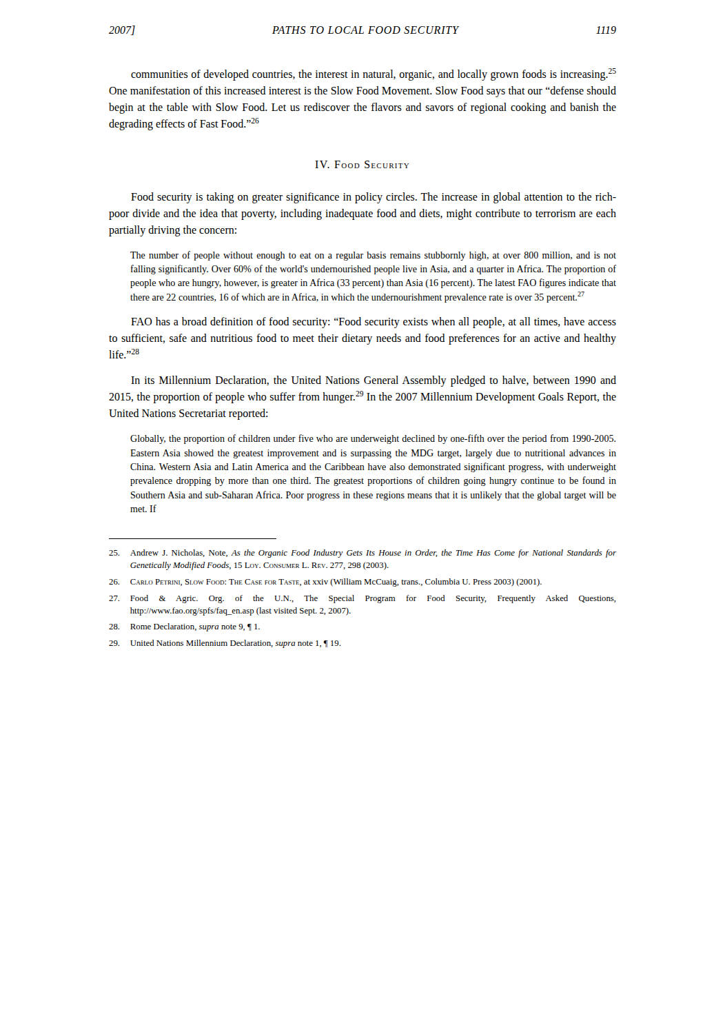2007] PATHS TO LOCAL FOOD SECURITY 1119
communities of developed countries, the interest in natural, organic, and locally grown foods is increasing.25 One manifestation of this increased interest is the Slow Food Movement. Slow Food says that our “defense should begin at the table with Slow Food. Let us rediscover the flavors and savors of regional cooking and banish the degrading effects of Fast Food.”26
IV. Food Security
Food security is taking on greater significance in policy circles. The increase in global attention to the rich-poor divide and the idea that poverty, including inadequate food and diets, might contribute to terrorism are each partially driving the concern:
The number of people without enough to eat on a regular basis remains stubbornly high, at over 800 million, and is not falling significantly. Over 60% of the world's undernourished people live in Asia, and a quarter in Africa. The proportion of people who are hungry, however, is greater in Africa (33 percent) than Asia (16 percent). The latest FAO figures indicate that there are 22 countries, 16 of which are in Africa, in which the undernourishment prevalence rate is over 35 percent.27
FAO has a broad definition of food security: “Food security exists when all people, at all times, have access to sufficient, safe and nutritious food to meet their dietary needs and food preferences for an active and healthy life.”28
In its Millennium Declaration, the United Nations General Assembly pledged to halve, between 1990 and 2015, the proportion of people who suffer from hunger.29 In the 2007 Millennium Development Goals Report, the United Nations Secretariat reported:
Globally, the proportion of children under five who are underweight declined by one-fifth over the period from 1990-2005. Eastern Asia showed the greatest improvement and is surpassing the MDG target, largely due to nutritional advances in China. Western Asia and Latin America and the Caribbean have also demonstrated significant progress, with underweight prevalence dropping by more than one third. The greatest proportions of children going hungry continue to be found in Southern Asia and sub-Saharan Africa. Poor progress in these regions means that it is unlikely that the global target will be met. If
25. Andrew J. Nicholas, Note, As the Organic Food Industry Gets Its House in Order, the Time Has Come for National Standards for Genetically Modified Foods, 15 Loy. Consumer L. Rev. 277, 298 (2003).
26. Carlo Petrini, Slow Food: The Case for Taste, at xxiv (William McCuaig, trans., Columbia U. Press 2003) (2001).
27. Food & Agric. Org. of the U.N., The Special Program for Food Security, Frequently Asked Questions, http://www.fao.org/spfs/faq_en.asp (last visited Sept. 2, 2007).
28. Rome Declaration, supra note 9, ¶ 1.
29. United Nations Millennium Declaration, supra note 1, ¶ 19.